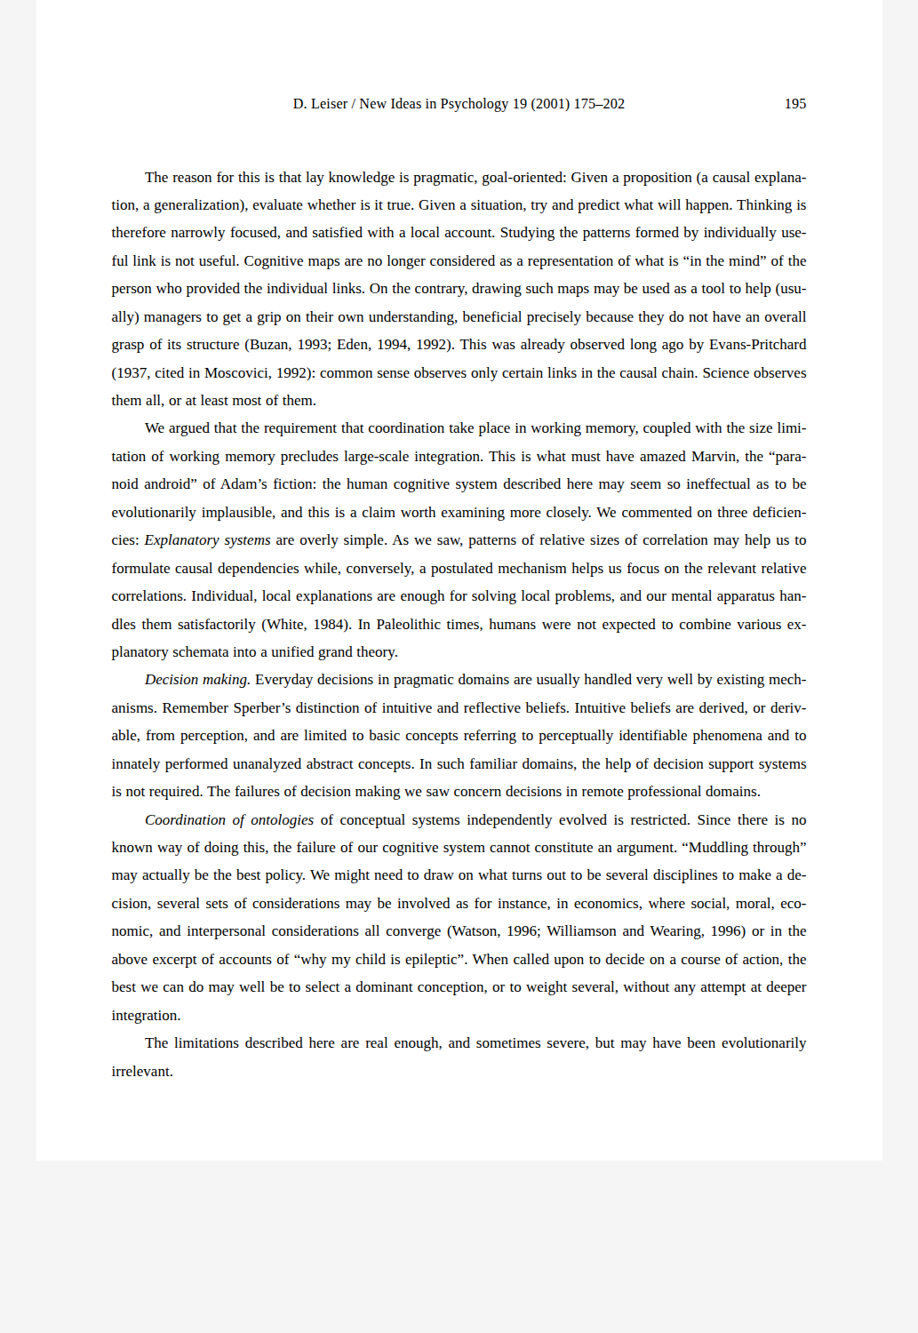D. Leiser / New Ideas in Psychology 19 (2001) 175–202 195
The reason for this is that lay knowledge is pragmatic, goal-oriented: Given a proposition (a causal explanation, a generalization), evaluate whether is it true. Given a situation, try and predict what will happen. Thinking is therefore narrowly focused, and satisfied with a local account. Studying the patterns formed by individually useful link is not useful. Cognitive maps are no longer considered as a representation of what is “in the mind” of the person who provided the individual links. On the contrary, drawing such maps may be used as a tool to help (usually) managers to get a grip on their own understanding, beneficial precisely because they do not have an overall grasp of its structure (Buzan, 1993; Eden, 1994, 1992). This was already observed long ago by Evans-Pritchard (1937, cited in Moscovici, 1992): common sense observes only certain links in the causal chain. Science observes them all, or at least most of them.
We argued that the requirement that coordination take place in working memory, coupled with the size limitation of working memory precludes large-scale integration. This is what must have amazed Marvin, the “paranoid android” of Adam’s fiction: the human cognitive system described here may seem so ineffectual as to be evolutionarily implausible, and this is a claim worth examining more closely. We commented on three deficiencies: Explanatory systems are overly simple. As we saw, patterns of relative sizes of correlation may help us to formulate causal dependencies while, conversely, a postulated mechanism helps us focus on the relevant relative correlations. Individual, local explanations are enough for solving local problems, and our mental apparatus handles them satisfactorily (White, 1984). In Paleolithic times, humans were not expected to combine various explanatory schemata into a unified grand theory.
Decision making. Everyday decisions in pragmatic domains are usually handled very well by existing mechanisms. Remember Sperber’s distinction of intuitive and reflective beliefs. Intuitive beliefs are derived, or derivable, from perception, and are limited to basic concepts referring to perceptually identifiable phenomena and to innately performed unanalyzed abstract concepts. In such familiar domains, the help of decision support systems is not required. The failures of decision making we saw concern decisions in remote professional domains.
Coordination of ontologies of conceptual systems independently evolved is restricted. Since there is no known way of doing this, the failure of our cognitive system cannot constitute an argument. “Muddling through” may actually be the best policy. We might need to draw on what turns out to be several disciplines to make a decision, several sets of considerations may be involved as for instance, in economics, where social, moral, economic, and interpersonal considerations all converge (Watson, 1996; Williamson and Wearing, 1996) or in the above excerpt of accounts of “why my child is epileptic”. When called upon to decide on a course of action, the best we can do may well be to select a dominant conception, or to weight several, without any attempt at deeper integration.
The limitations described here are real enough, and sometimes severe, but may have been evolutionarily irrelevant.